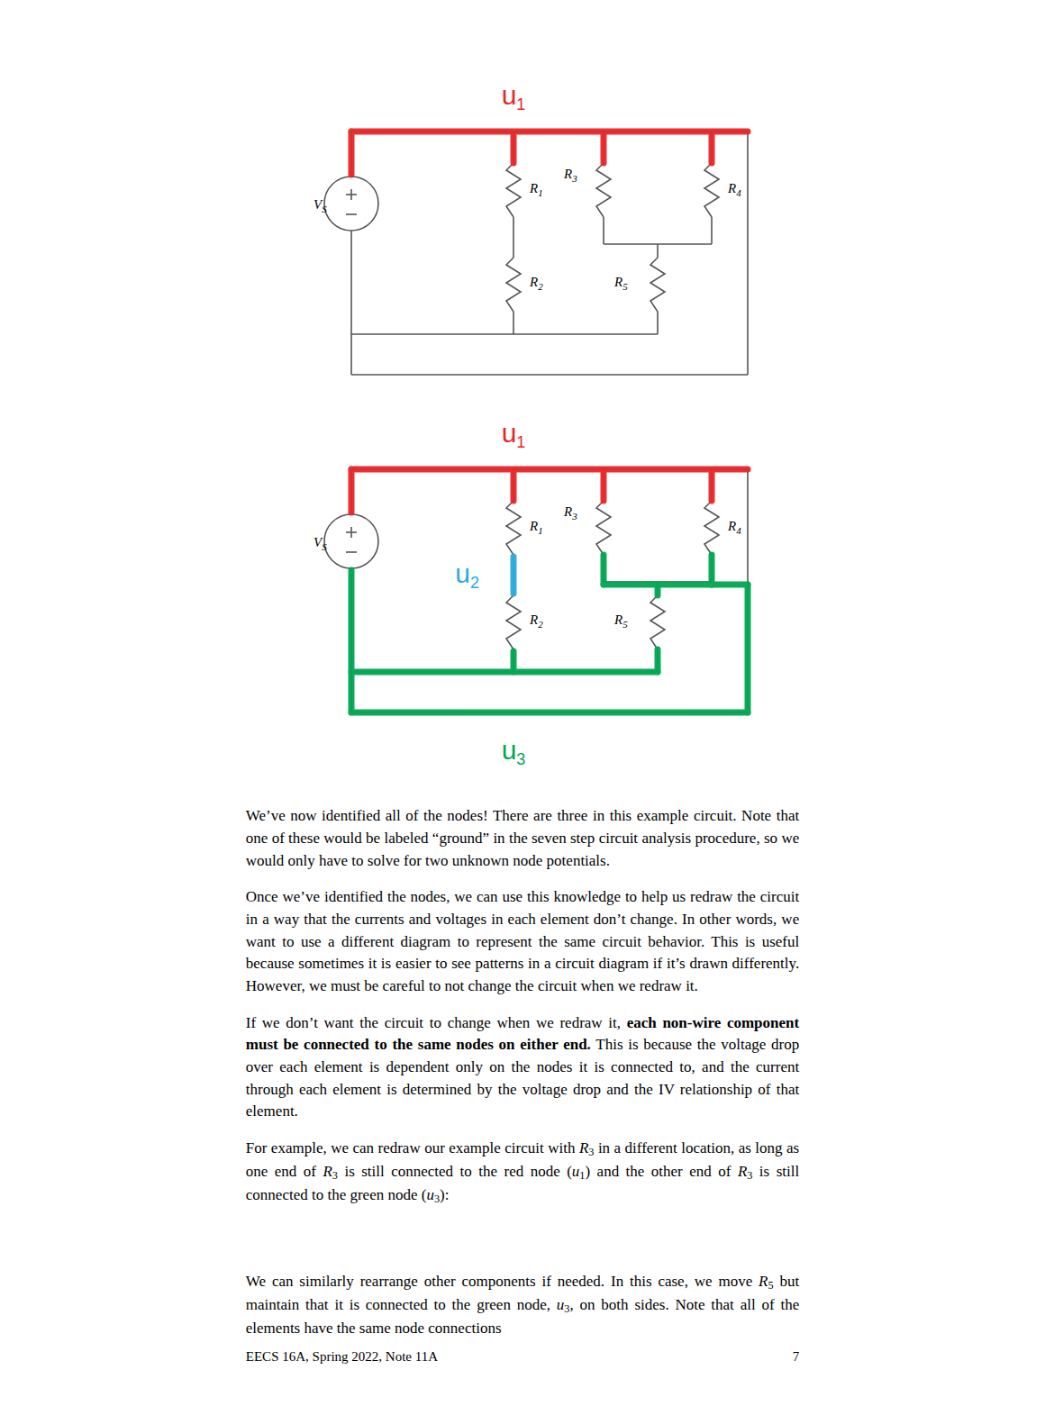VS R1 R3 R4 R2 R5 u1 VS R1 R3 R4 R2 R5 u1 u2 u3
We’ve now identified all of the nodes! There are three in this example circuit. Note that one of these would be labeled “ground” in the seven step circuit analysis procedure, so we would only have to solve for two unknown node potentials.
Once we’ve identified the nodes, we can use this knowledge to help us redraw the circuit in a way that the currents and voltages in each element don’t change. In other words, we want to use a different diagram to represent the same circuit behavior. This is useful because sometimes it is easier to see patterns in a circuit diagram if it’s drawn differently. However, we must be careful to not change the circuit when we redraw it.
If we don’t want the circuit to change when we redraw it, each non-wire component must be connected to the same nodes on either end. This is because the voltage drop over each element is dependent only on the nodes it is connected to, and the current through each element is determined by the voltage drop and the IV relationship of that element.
For example, we can redraw our example circuit with R 3 in a different location, as long as one end of R 3 is still connected to the red node (u 1) and the other end of R 3 is still connected to the green node (u 3):
We can similarly rearrange other components if needed. In this case, we move R 5 but maintain that it is connected to the green node, u 3, on both sides. Note that all of the elements have the same node connections
EECS 16A, Spring 2022, Note 11A 7